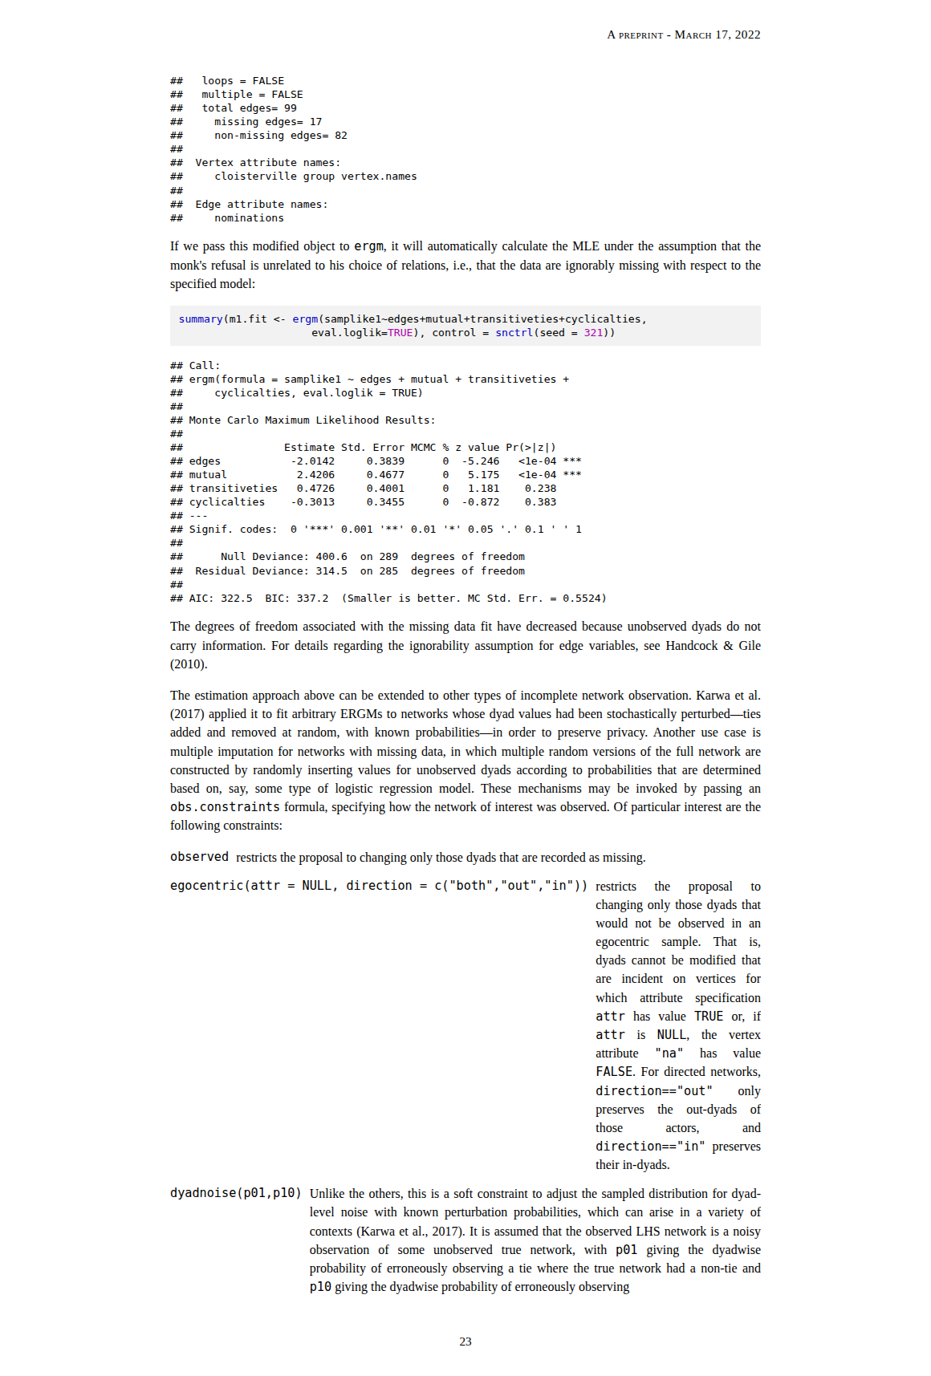A preprint - March 17, 2022
##   loops = FALSE
##   multiple = FALSE
##   total edges= 99
##     missing edges= 17
##     non-missing edges= 82
##
##  Vertex attribute names:
##     cloisterville group vertex.names
##
##  Edge attribute names:
##     nominations
If we pass this modified object to ergm, it will automatically calculate the MLE under the assumption that the monk's refusal is unrelated to his choice of relations, i.e., that the data are ignorably missing with respect to the specified model:
summary(m1.fit <- ergm(samplike1~edges+mutual+transitiveties+cyclicalties,
                     eval.loglik=TRUE), control = snctrl(seed = 321))
## Call:
## ergm(formula = samplike1 ~ edges + mutual + transitiveties +
##     cyclicalties, eval.loglik = TRUE)
##
## Monte Carlo Maximum Likelihood Results:
##
##                Estimate Std. Error MCMC % z value Pr(>|z|)
## edges           -2.0142     0.3839      0  -5.246   <1e-04 ***
## mutual           2.4206     0.4677      0   5.175   <1e-04 ***
## transitiveties   0.4726     0.4001      0   1.181    0.238
## cyclicalties    -0.3013     0.3455      0  -0.872    0.383
## ---
## Signif. codes:  0 '***' 0.001 '**' 0.01 '*' 0.05 '.' 0.1 ' ' 1
##
##      Null Deviance: 400.6  on 289  degrees of freedom
##  Residual Deviance: 314.5  on 285  degrees of freedom
##
## AIC: 322.5  BIC: 337.2  (Smaller is better. MC Std. Err. = 0.5524)
The degrees of freedom associated with the missing data fit have decreased because unobserved dyads do not carry information. For details regarding the ignorability assumption for edge variables, see Handcock & Gile (2010).
The estimation approach above can be extended to other types of incomplete network observation. Karwa et al. (2017) applied it to fit arbitrary ERGMs to networks whose dyad values had been stochastically perturbed—ties added and removed at random, with known probabilities—in order to preserve privacy. Another use case is multiple imputation for networks with missing data, in which multiple random versions of the full network are constructed by randomly inserting values for unobserved dyads according to probabilities that are determined based on, say, some type of logistic regression model. These mechanisms may be invoked by passing an obs.constraints formula, specifying how the network of interest was observed. Of particular interest are the following constraints:
observed
restricts the proposal to changing only those dyads that are recorded as missing.
egocentric(attr = NULL, direction = c("both","out","in"))
restricts the proposal to changing only those dyads that would not be observed in an egocentric sample. That is, dyads cannot be modified that are incident on vertices for which attribute specification attr has value TRUE or, if attr is NULL, the vertex attribute "na" has value FALSE. For directed networks, direction=="out" only preserves the out-dyads of those actors, and direction=="in" preserves their in-dyads.
dyadnoise(p01,p10)
Unlike the others, this is a soft constraint to adjust the sampled distribution for dyad-level noise with known perturbation probabilities, which can arise in a variety of contexts (Karwa et al., 2017). It is assumed that the observed LHS network is a noisy observation of some unobserved true network, with p01 giving the dyadwise probability of erroneously observing a tie where the true network had a non-tie and p10 giving the dyadwise probability of erroneously observing
23